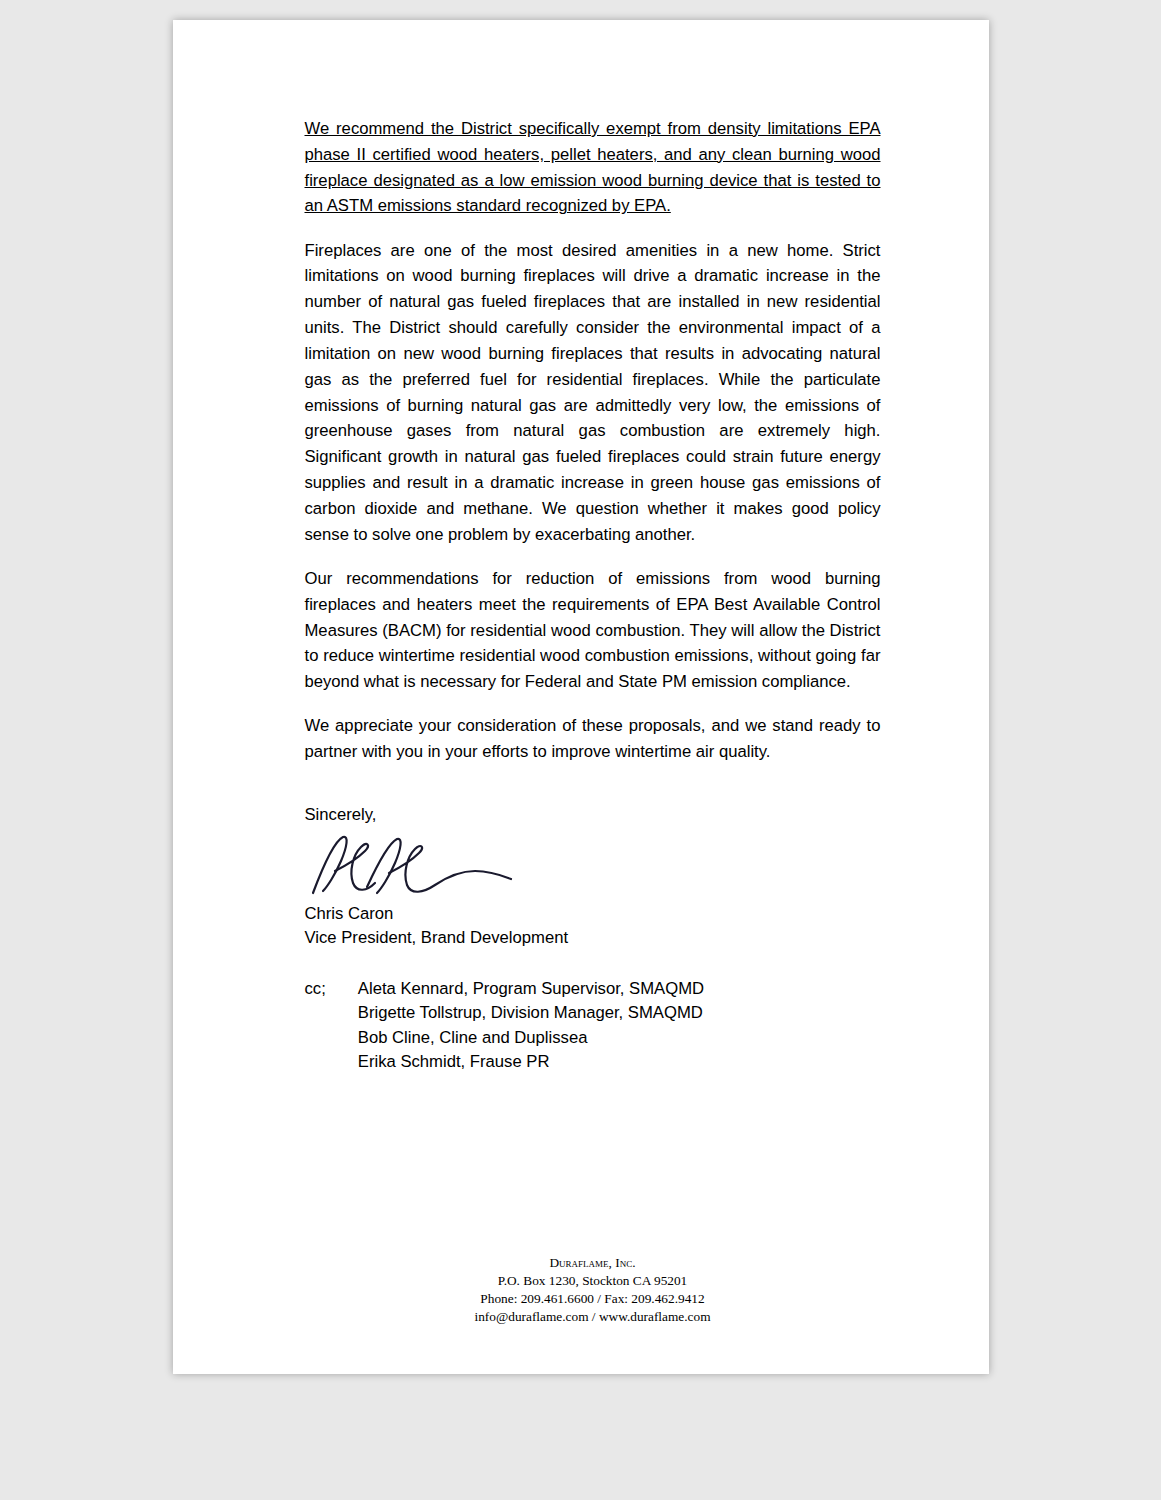We recommend the District specifically exempt from density limitations EPA phase II certified wood heaters, pellet heaters, and any clean burning wood fireplace designated as a low emission wood burning device that is tested to an ASTM emissions standard recognized by EPA.
Fireplaces are one of the most desired amenities in a new home. Strict limitations on wood burning fireplaces will drive a dramatic increase in the number of natural gas fueled fireplaces that are installed in new residential units. The District should carefully consider the environmental impact of a limitation on new wood burning fireplaces that results in advocating natural gas as the preferred fuel for residential fireplaces. While the particulate emissions of burning natural gas are admittedly very low, the emissions of greenhouse gases from natural gas combustion are extremely high. Significant growth in natural gas fueled fireplaces could strain future energy supplies and result in a dramatic increase in green house gas emissions of carbon dioxide and methane. We question whether it makes good policy sense to solve one problem by exacerbating another.
Our recommendations for reduction of emissions from wood burning fireplaces and heaters meet the requirements of EPA Best Available Control Measures (BACM) for residential wood combustion. They will allow the District to reduce wintertime residential wood combustion emissions, without going far beyond what is necessary for Federal and State PM emission compliance.
We appreciate your consideration of these proposals, and we stand ready to partner with you in your efforts to improve wintertime air quality.
Sincerely,
Chris Caron
Vice President, Brand Development
cc;
Aleta Kennard, Program Supervisor, SMAQMD
Brigette Tollstrup, Division Manager, SMAQMD
Bob Cline, Cline and Duplissea
Erika Schmidt, Frause PR
Duraflame, Inc.
P.O. Box 1230, Stockton CA 95201
Phone: 209.461.6600 / Fax: 209.462.9412
info@duraflame.com / www.duraflame.com